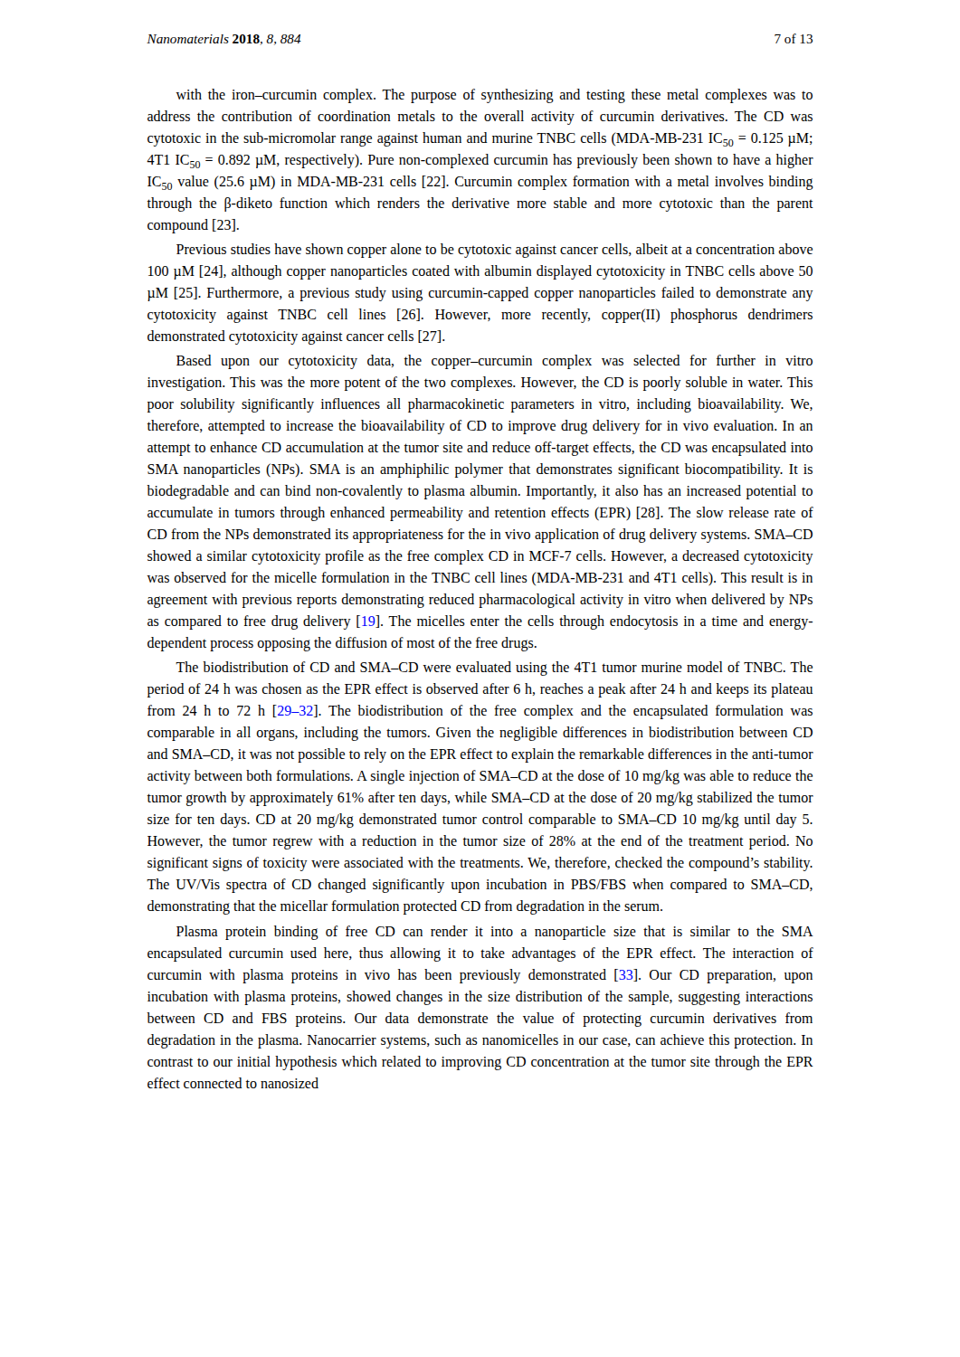Nanomaterials 2018, 8, 884 7 of 13
with the iron–curcumin complex. The purpose of synthesizing and testing these metal complexes was to address the contribution of coordination metals to the overall activity of curcumin derivatives. The CD was cytotoxic in the sub-micromolar range against human and murine TNBC cells (MDA-MB-231 IC50 = 0.125 µM; 4T1 IC50 = 0.892 µM, respectively). Pure non-complexed curcumin has previously been shown to have a higher IC50 value (25.6 µM) in MDA-MB-231 cells [22]. Curcumin complex formation with a metal involves binding through the β-diketo function which renders the derivative more stable and more cytotoxic than the parent compound [23].
Previous studies have shown copper alone to be cytotoxic against cancer cells, albeit at a concentration above 100 µM [24], although copper nanoparticles coated with albumin displayed cytotoxicity in TNBC cells above 50 µM [25]. Furthermore, a previous study using curcumin-capped copper nanoparticles failed to demonstrate any cytotoxicity against TNBC cell lines [26]. However, more recently, copper(II) phosphorus dendrimers demonstrated cytotoxicity against cancer cells [27].
Based upon our cytotoxicity data, the copper–curcumin complex was selected for further in vitro investigation. This was the more potent of the two complexes. However, the CD is poorly soluble in water. This poor solubility significantly influences all pharmacokinetic parameters in vitro, including bioavailability. We, therefore, attempted to increase the bioavailability of CD to improve drug delivery for in vivo evaluation. In an attempt to enhance CD accumulation at the tumor site and reduce off-target effects, the CD was encapsulated into SMA nanoparticles (NPs). SMA is an amphiphilic polymer that demonstrates significant biocompatibility. It is biodegradable and can bind non-covalently to plasma albumin. Importantly, it also has an increased potential to accumulate in tumors through enhanced permeability and retention effects (EPR) [28]. The slow release rate of CD from the NPs demonstrated its appropriateness for the in vivo application of drug delivery systems. SMA–CD showed a similar cytotoxicity profile as the free complex CD in MCF-7 cells. However, a decreased cytotoxicity was observed for the micelle formulation in the TNBC cell lines (MDA-MB-231 and 4T1 cells). This result is in agreement with previous reports demonstrating reduced pharmacological activity in vitro when delivered by NPs as compared to free drug delivery [19]. The micelles enter the cells through endocytosis in a time and energy-dependent process opposing the diffusion of most of the free drugs.
The biodistribution of CD and SMA–CD were evaluated using the 4T1 tumor murine model of TNBC. The period of 24 h was chosen as the EPR effect is observed after 6 h, reaches a peak after 24 h and keeps its plateau from 24 h to 72 h [29–32]. The biodistribution of the free complex and the encapsulated formulation was comparable in all organs, including the tumors. Given the negligible differences in biodistribution between CD and SMA–CD, it was not possible to rely on the EPR effect to explain the remarkable differences in the anti-tumor activity between both formulations. A single injection of SMA–CD at the dose of 10 mg/kg was able to reduce the tumor growth by approximately 61% after ten days, while SMA–CD at the dose of 20 mg/kg stabilized the tumor size for ten days. CD at 20 mg/kg demonstrated tumor control comparable to SMA–CD 10 mg/kg until day 5. However, the tumor regrew with a reduction in the tumor size of 28% at the end of the treatment period. No significant signs of toxicity were associated with the treatments. We, therefore, checked the compound’s stability. The UV/Vis spectra of CD changed significantly upon incubation in PBS/FBS when compared to SMA–CD, demonstrating that the micellar formulation protected CD from degradation in the serum.
Plasma protein binding of free CD can render it into a nanoparticle size that is similar to the SMA encapsulated curcumin used here, thus allowing it to take advantages of the EPR effect. The interaction of curcumin with plasma proteins in vivo has been previously demonstrated [33]. Our CD preparation, upon incubation with plasma proteins, showed changes in the size distribution of the sample, suggesting interactions between CD and FBS proteins. Our data demonstrate the value of protecting curcumin derivatives from degradation in the plasma. Nanocarrier systems, such as nanomicelles in our case, can achieve this protection. In contrast to our initial hypothesis which related to improving CD concentration at the tumor site through the EPR effect connected to nanosized